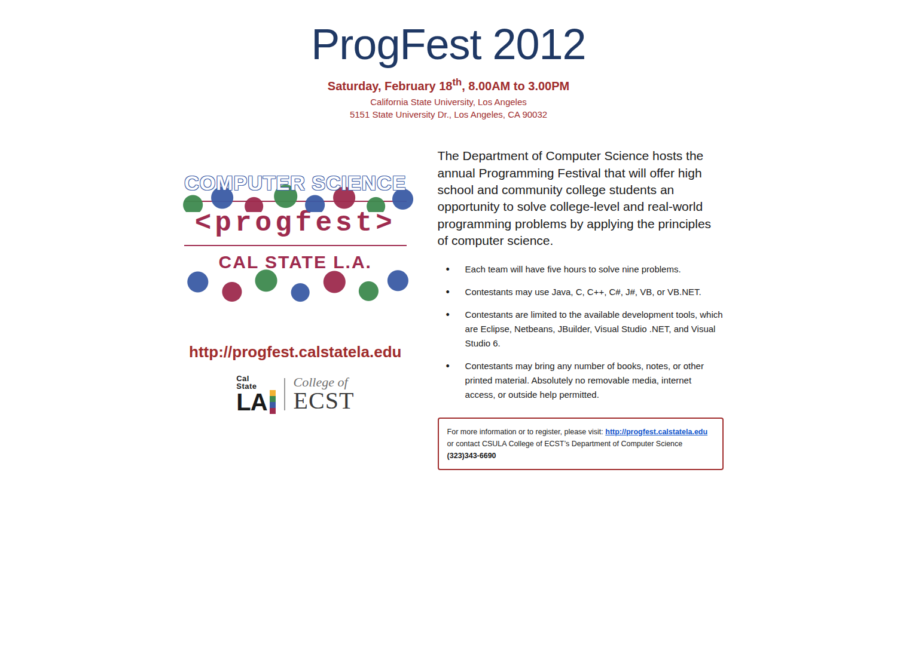ProgFest 2012
Saturday, February 18th, 8.00AM to 3.00PM
California State University, Los Angeles 5151 State University Dr., Los Angeles, CA 90032
COMPUTER SCIENCE
<progfest>
CAL STATE L.A.
http://progfest.calstatela.edu
Cal
State
LA
College of
ECST
The Department of Computer Science hosts the annual Programming Festival that will offer high school and community college students an opportunity to solve college-level and real-world programming problems by applying the principles of computer science.
Each team will have five hours to solve nine problems.
Contestants may use Java, C, C++, C#, J#, VB, or VB.NET.
Contestants are limited to the available development tools, which are Eclipse, Netbeans, JBuilder, Visual Studio .NET, and Visual Studio 6.
Contestants may bring any number of books, notes, or other printed material. Absolutely no removable media, internet access, or outside help permitted.
For more information or to register, please visit: http://progfest.calstatela.edu
or contact CSULA College of ECST’s Department of Computer Science (323)343-6690